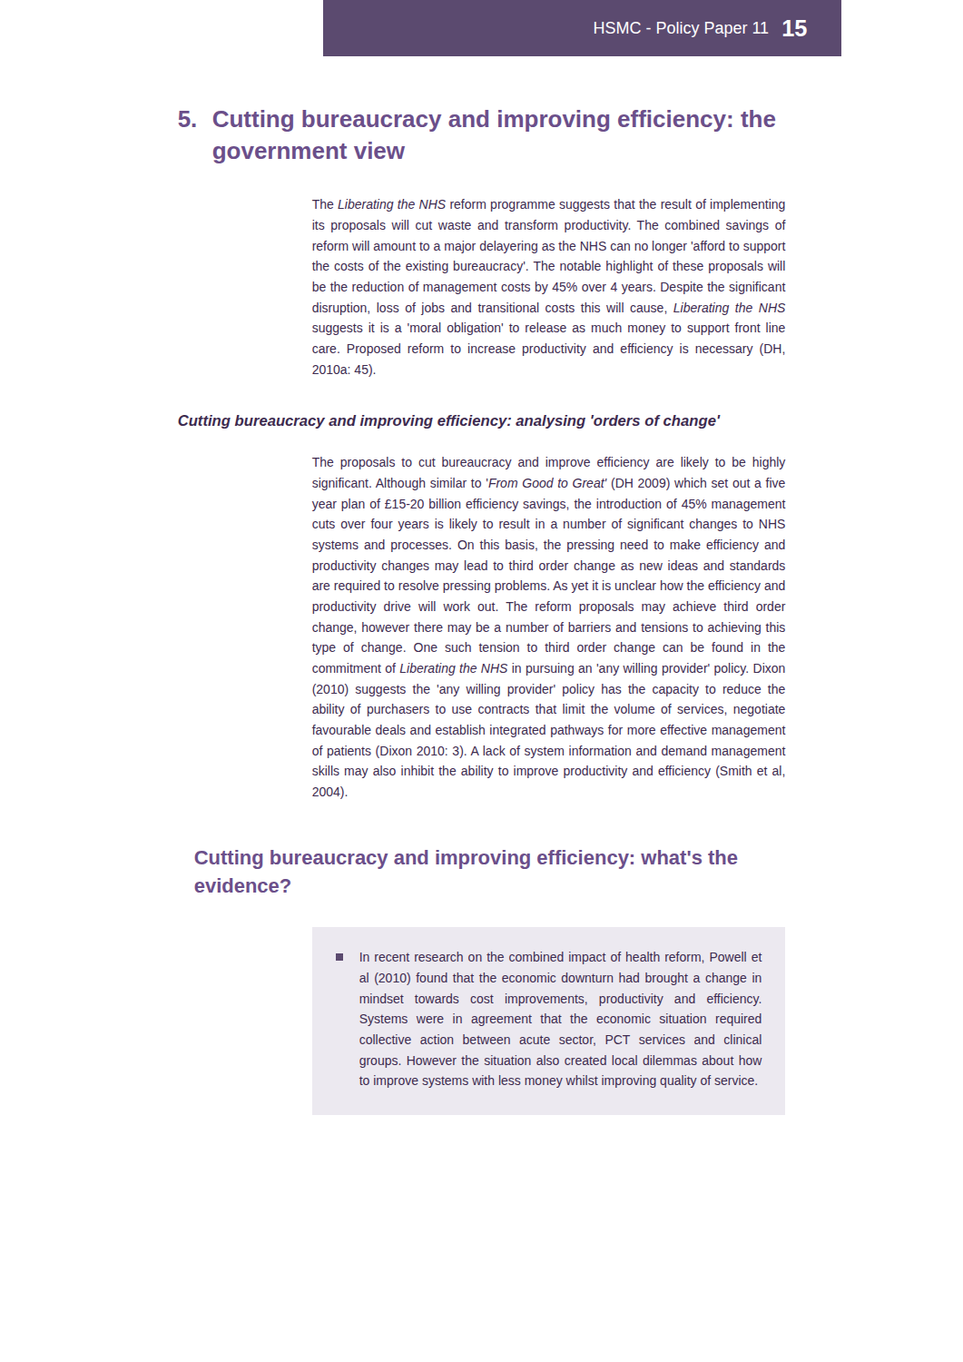HSMC - Policy Paper 1115
5. Cutting bureaucracy and improving efficiency: the government view
The Liberating the NHS reform programme suggests that the result of implementing its proposals will cut waste and transform productivity. The combined savings of reform will amount to a major delayering as the NHS can no longer 'afford to support the costs of the existing bureaucracy'. The notable highlight of these proposals will be the reduction of management costs by 45% over 4 years. Despite the significant disruption, loss of jobs and transitional costs this will cause, Liberating the NHS suggests it is a 'moral obligation' to release as much money to support front line care. Proposed reform to increase productivity and efficiency is necessary (DH, 2010a: 45).
Cutting bureaucracy and improving efficiency: analysing 'orders of change'
The proposals to cut bureaucracy and improve efficiency are likely to be highly significant. Although similar to 'From Good to Great' (DH 2009) which set out a five year plan of £15-20 billion efficiency savings, the introduction of 45% management cuts over four years is likely to result in a number of significant changes to NHS systems and processes. On this basis, the pressing need to make efficiency and productivity changes may lead to third order change as new ideas and standards are required to resolve pressing problems. As yet it is unclear how the efficiency and productivity drive will work out. The reform proposals may achieve third order change, however there may be a number of barriers and tensions to achieving this type of change. One such tension to third order change can be found in the commitment of Liberating the NHS in pursuing an 'any willing provider' policy. Dixon (2010) suggests the 'any willing provider' policy has the capacity to reduce the ability of purchasers to use contracts that limit the volume of services, negotiate favourable deals and establish integrated pathways for more effective management of patients (Dixon 2010: 3). A lack of system information and demand management skills may also inhibit the ability to improve productivity and efficiency (Smith et al, 2004).
Cutting bureaucracy and improving efficiency: what's the evidence?
In recent research on the combined impact of health reform, Powell et al (2010) found that the economic downturn had brought a change in mindset towards cost improvements, productivity and efficiency. Systems were in agreement that the economic situation required collective action between acute sector, PCT services and clinical groups. However the situation also created local dilemmas about how to improve systems with less money whilst improving quality of service.